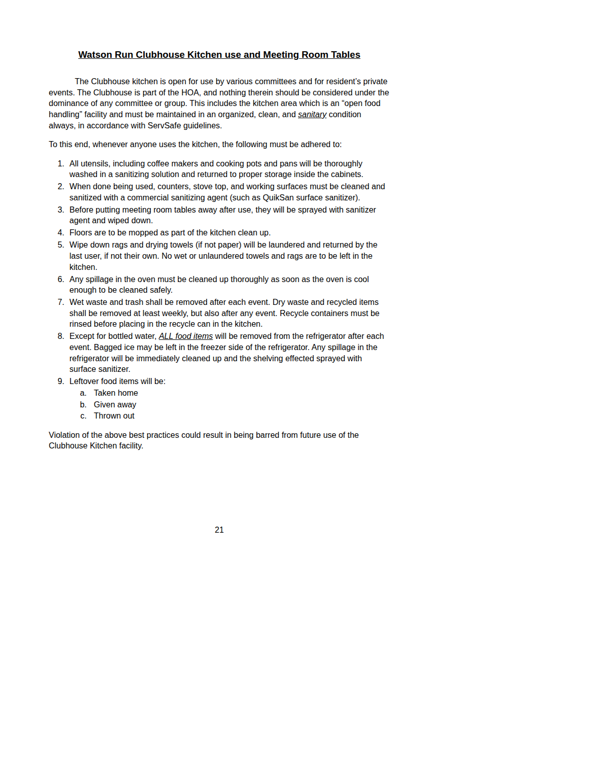Watson Run Clubhouse Kitchen use and Meeting Room Tables
The Clubhouse kitchen is open for use by various committees and for resident’s private events. The Clubhouse is part of the HOA, and nothing therein should be considered under the dominance of any committee or group. This includes the kitchen area which is an “open food handling” facility and must be maintained in an organized, clean, and sanitary condition always, in accordance with ServSafe guidelines.
To this end, whenever anyone uses the kitchen, the following must be adhered to:
All utensils, including coffee makers and cooking pots and pans will be thoroughly washed in a sanitizing solution and returned to proper storage inside the cabinets.
When done being used, counters, stove top, and working surfaces must be cleaned and sanitized with a commercial sanitizing agent (such as QuikSan surface sanitizer).
Before putting meeting room tables away after use, they will be sprayed with sanitizer agent and wiped down.
Floors are to be mopped as part of the kitchen clean up.
Wipe down rags and drying towels (if not paper) will be laundered and returned by the last user, if not their own. No wet or unlaundered towels and rags are to be left in the kitchen.
Any spillage in the oven must be cleaned up thoroughly as soon as the oven is cool enough to be cleaned safely.
Wet waste and trash shall be removed after each event. Dry waste and recycled items shall be removed at least weekly, but also after any event. Recycle containers must be rinsed before placing in the recycle can in the kitchen.
Except for bottled water, ALL food items will be removed from the refrigerator after each event. Bagged ice may be left in the freezer side of the refrigerator. Any spillage in the refrigerator will be immediately cleaned up and the shelving effected sprayed with surface sanitizer.
Leftover food items will be:
Taken home
Given away
Thrown out
Violation of the above best practices could result in being barred from future use of the Clubhouse Kitchen facility.
21